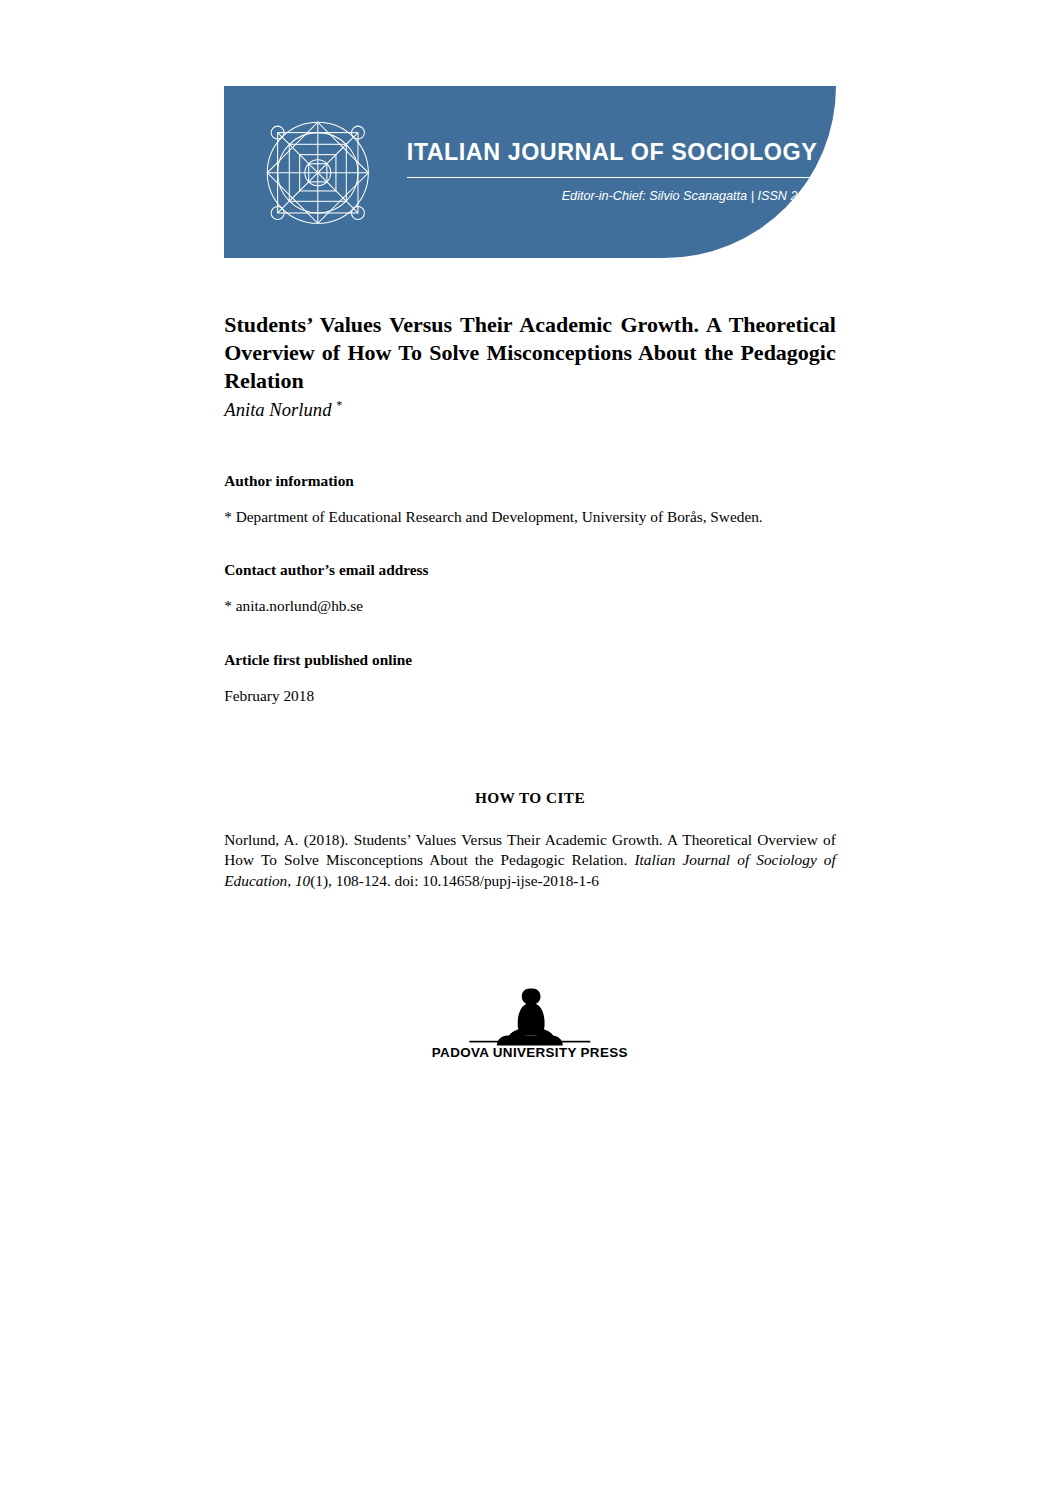ITALIAN JOURNAL OF SOCIOLOGY OF EDUCATION
Editor-in-Chief: Silvio Scanagatta | ISSN 2035-4983
Students’ Values Versus Their Academic Growth. A Theoretical Overview of How To Solve Misconceptions About the Pedagogic Relation
Anita Norlund *
Author information
* Department of Educational Research and Development, University of Borås, Sweden.
Contact author’s email address
* anita.norlund@hb.se
Article first published online
February 2018
HOW TO CITE
Norlund, A. (2018). Students’ Values Versus Their Academic Growth. A Theoretical Overview of How To Solve Misconceptions About the Pedagogic Relation. Italian Journal of Sociology of Education, 10(1), 108-124. doi: 10.14658/pupj-ijse-2018-1-6
PADOVA UNIVERSITY PRESS